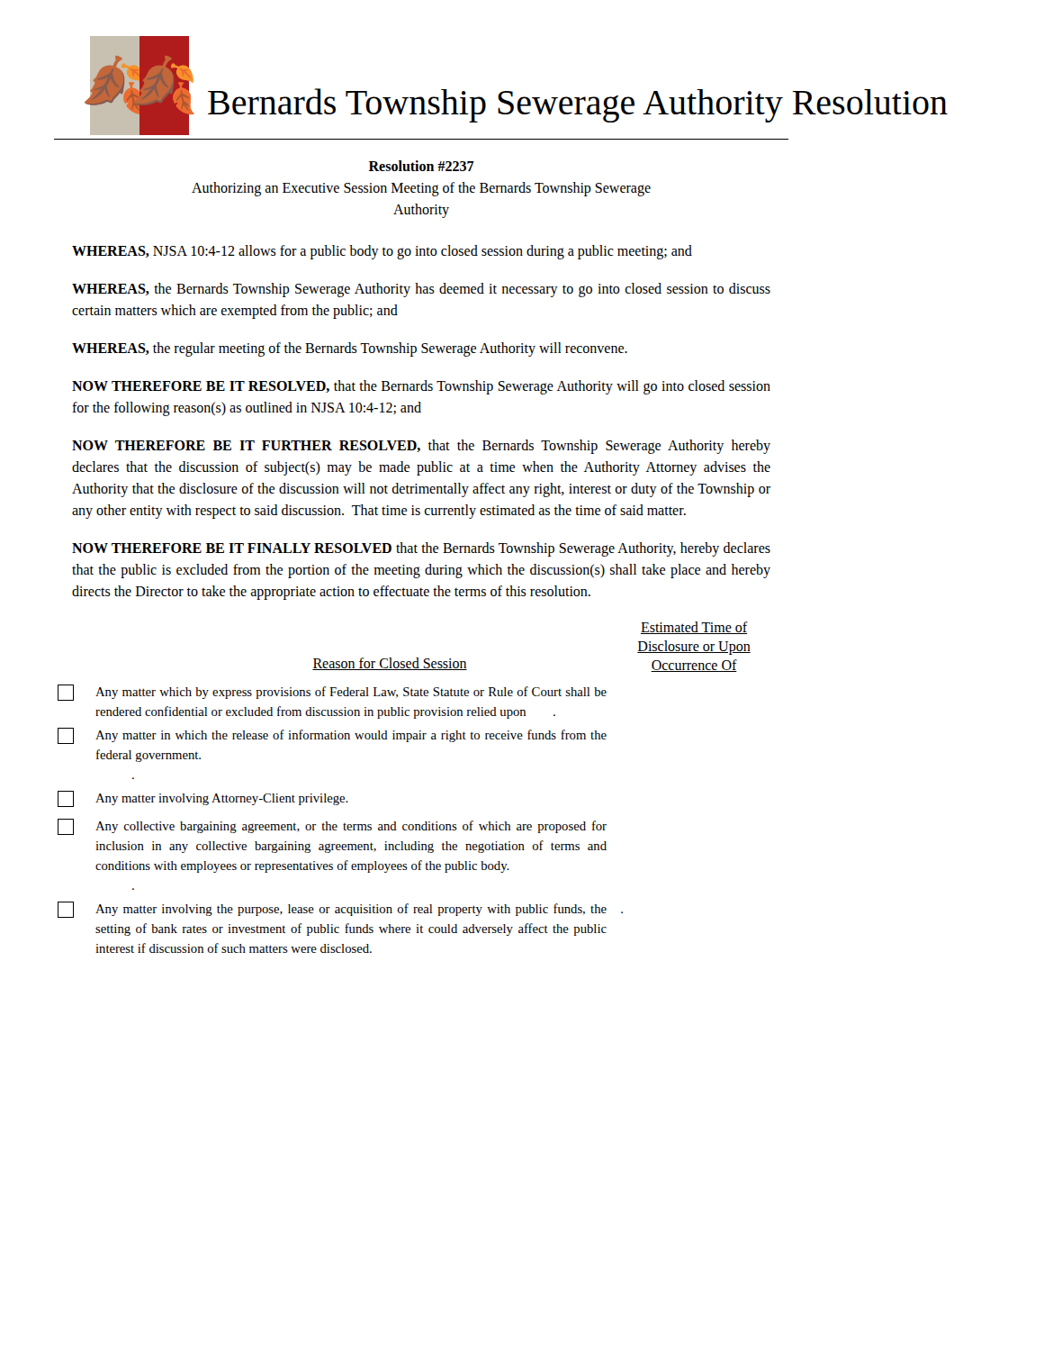🍂
🍂
Bernards Township Sewerage Authority Resolution
Resolution #2237
Authorizing an Executive Session Meeting of the Bernards Township Sewerage
Authority
WHEREAS, NJSA 10:4-12 allows for a public body to go into closed session during a public meeting; and
WHEREAS, the Bernards Township Sewerage Authority has deemed it necessary to go into closed session to discuss certain matters which are exempted from the public; and
WHEREAS, the regular meeting of the Bernards Township Sewerage Authority will reconvene.
NOW THEREFORE BE IT RESOLVED, that the Bernards Township Sewerage Authority will go into closed session for the following reason(s) as outlined in NJSA 10:4-12; and
NOW THEREFORE BE IT FURTHER RESOLVED, that the Bernards Township Sewerage Authority hereby declares that the discussion of subject(s) may be made public at a time when the Authority Attorney advises the Authority that the disclosure of the discussion will not detrimentally affect any right, interest or duty of the Township or any other entity with respect to said discussion. That time is currently estimated as the time of said matter.
NOW THEREFORE BE IT FINALLY RESOLVED that the Bernards Township Sewerage Authority, hereby declares that the public is excluded from the portion of the meeting during which the discussion(s) shall take place and hereby directs the Director to take the appropriate action to effectuate the terms of this resolution.
Reason for Closed Session
Estimated Time of Disclosure or Upon Occurrence Of
| | Any matter which by express provisions of Federal Law, State Statute or Rule of Court shall be rendered confidential or excluded from discussion in public provision relied upon . | |
| | Any matter in which the release of information would impair a right to receive funds from the federal government. . | |
| | Any matter involving Attorney-Client privilege. | |
| | Any collective bargaining agreement, or the terms and conditions of which are proposed for inclusion in any collective bargaining agreement, including the negotiation of terms and conditions with employees or representatives of employees of the public body. . | |
| | Any matter involving the purpose, lease or acquisition of real property with public funds, the setting of bank rates or investment of public funds where it could adversely affect the public interest if discussion of such matters were disclosed. | . |